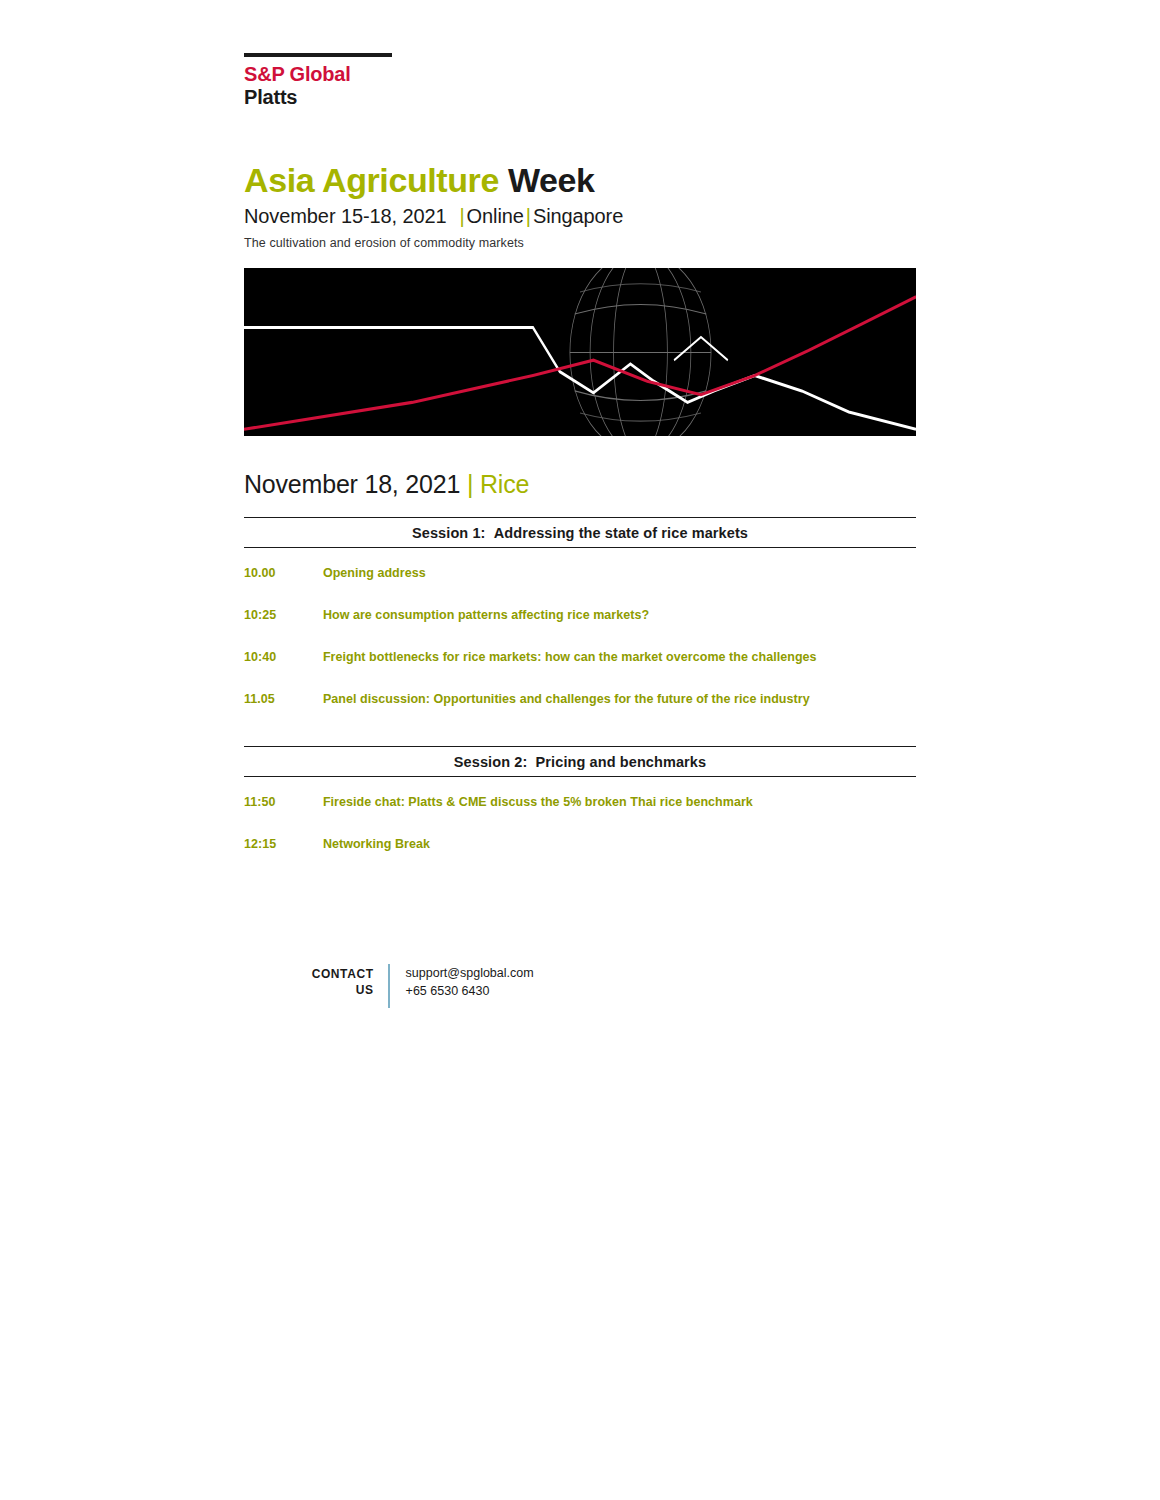S&P Global
Platts
Asia Agriculture Week
November 15-18, 2021 |Online|Singapore
The cultivation and erosion of commodity markets
November 18, 2021 | Rice
Session 1: Addressing the state of rice markets
| 10.00 | Opening address |
| 10:25 | How are consumption patterns affecting rice markets? |
| 10:40 | Freight bottlenecks for rice markets: how can the market overcome the challenges |
| 11.05 | Panel discussion: Opportunities and challenges for the future of the rice industry |
Session 2: Pricing and benchmarks
| 11:50 | Fireside chat: Platts & CME discuss the 5% broken Thai rice benchmark |
| 12:15 | Networking Break |
CONTACT
US
support@spglobal.com
+65 6530 6430